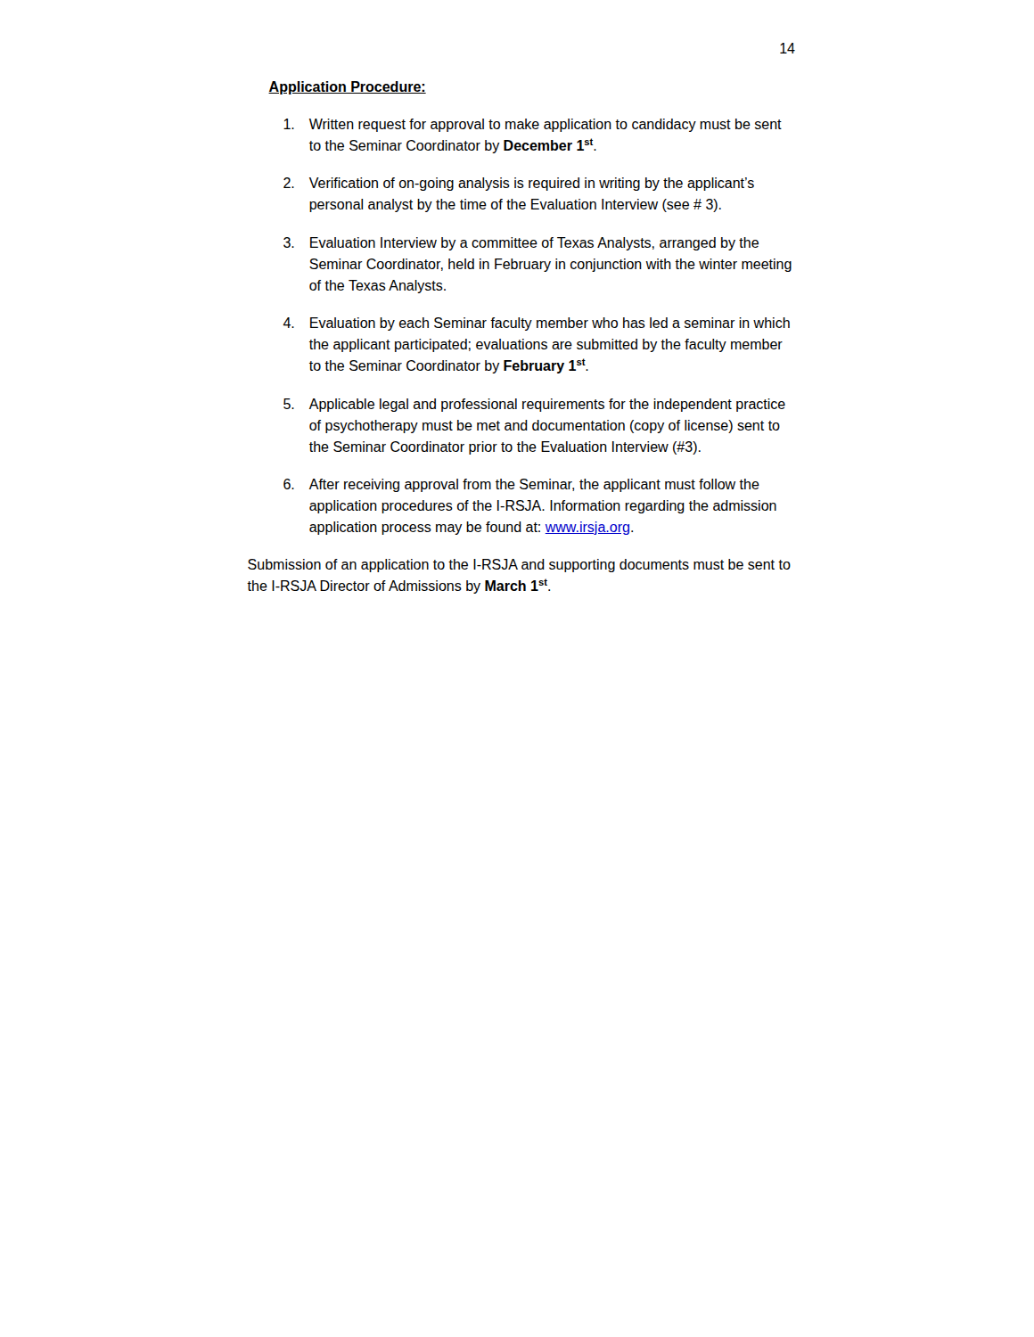14
Application Procedure:
Written request for approval to make application to candidacy must be sent to the Seminar Coordinator by December 1st.
Verification of on-going analysis is required in writing by the applicant’s personal analyst by the time of the Evaluation Interview (see # 3).
Evaluation Interview by a committee of Texas Analysts, arranged by the Seminar Coordinator, held in February in conjunction with the winter meeting of the Texas Analysts.
Evaluation by each Seminar faculty member who has led a seminar in which the applicant participated; evaluations are submitted by the faculty member to the Seminar Coordinator by February 1st.
Applicable legal and professional requirements for the independent practice of psychotherapy must be met and documentation (copy of license) sent to the Seminar Coordinator prior to the Evaluation Interview (#3).
After receiving approval from the Seminar, the applicant must follow the application procedures of the I-RSJA. Information regarding the admission application process may be found at: www.irsja.org.
Submission of an application to the I-RSJA and supporting documents must be sent to the I-RSJA Director of Admissions by March 1st.